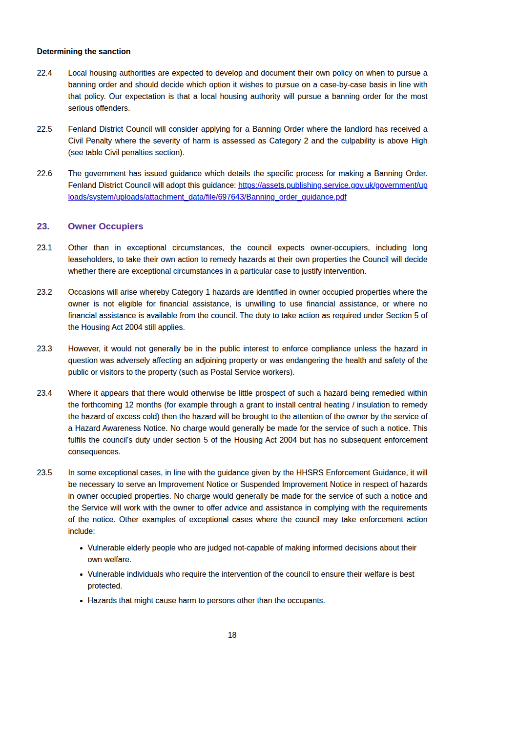Determining the sanction
22.4 Local housing authorities are expected to develop and document their own policy on when to pursue a banning order and should decide which option it wishes to pursue on a case-by-case basis in line with that policy. Our expectation is that a local housing authority will pursue a banning order for the most serious offenders.
22.5 Fenland District Council will consider applying for a Banning Order where the landlord has received a Civil Penalty where the severity of harm is assessed as Category 2 and the culpability is above High (see table Civil penalties section).
22.6 The government has issued guidance which details the specific process for making a Banning Order. Fenland District Council will adopt this guidance: https://assets.publishing.service.gov.uk/government/uploads/system/uploads/attachment_data/file/697643/Banning_order_guidance.pdf
23. Owner Occupiers
23.1 Other than in exceptional circumstances, the council expects owner-occupiers, including long leaseholders, to take their own action to remedy hazards at their own properties the Council will decide whether there are exceptional circumstances in a particular case to justify intervention.
23.2 Occasions will arise whereby Category 1 hazards are identified in owner occupied properties where the owner is not eligible for financial assistance, is unwilling to use financial assistance, or where no financial assistance is available from the council. The duty to take action as required under Section 5 of the Housing Act 2004 still applies.
23.3 However, it would not generally be in the public interest to enforce compliance unless the hazard in question was adversely affecting an adjoining property or was endangering the health and safety of the public or visitors to the property (such as Postal Service workers).
23.4 Where it appears that there would otherwise be little prospect of such a hazard being remedied within the forthcoming 12 months (for example through a grant to install central heating / insulation to remedy the hazard of excess cold) then the hazard will be brought to the attention of the owner by the service of a Hazard Awareness Notice. No charge would generally be made for the service of such a notice. This fulfils the council's duty under section 5 of the Housing Act 2004 but has no subsequent enforcement consequences.
23.5 In some exceptional cases, in line with the guidance given by the HHSRS Enforcement Guidance, it will be necessary to serve an Improvement Notice or Suspended Improvement Notice in respect of hazards in owner occupied properties. No charge would generally be made for the service of such a notice and the Service will work with the owner to offer advice and assistance in complying with the requirements of the notice. Other examples of exceptional cases where the council may take enforcement action include:
Vulnerable elderly people who are judged not-capable of making informed decisions about their own welfare.
Vulnerable individuals who require the intervention of the council to ensure their welfare is best protected.
Hazards that might cause harm to persons other than the occupants.
18